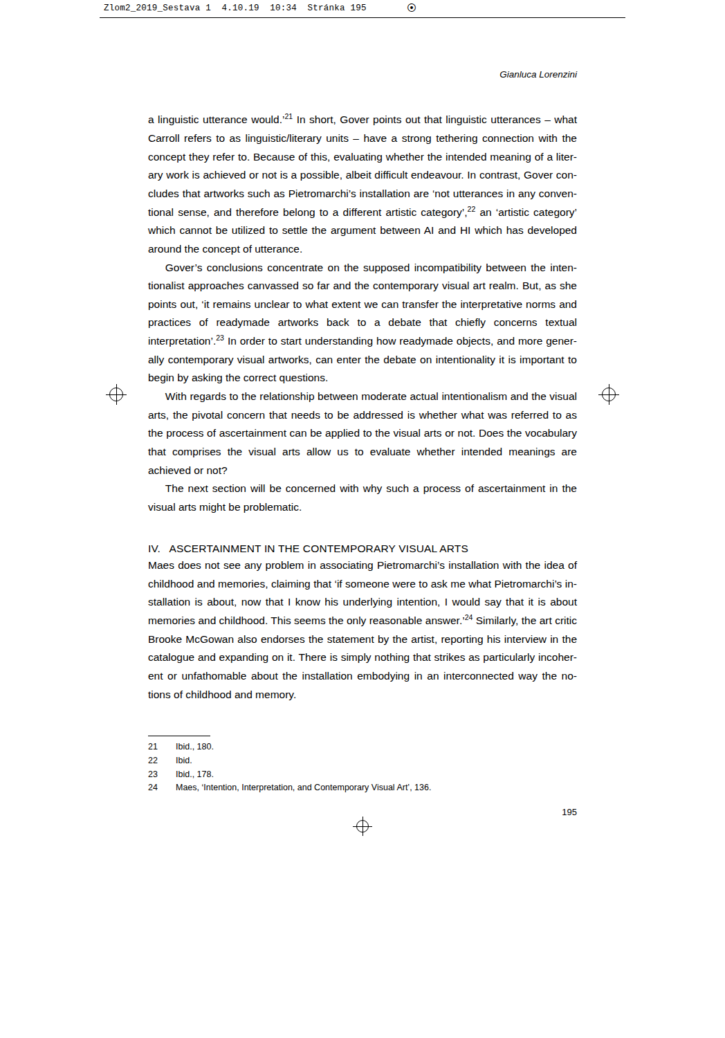Zlom2_2019_Sestava 1 4.10.19 10:34 Stránka 195 ⦿
Gianluca Lorenzini
a linguistic utterance would.’21 In short, Gover points out that linguistic utterances – what Carroll refers to as linguistic/literary units – have a strong tethering connection with the concept they refer to. Because of this, evaluating whether the intended meaning of a literary work is achieved or not is a possible, albeit difficult endeavour. In contrast, Gover concludes that artworks such as Pietromarchi’s installation are ‘not utterances in any conventional sense, and therefore belong to a different artistic category’,22 an ‘artistic category’ which cannot be utilized to settle the argument between AI and HI which has developed around the concept of utterance.
Gover’s conclusions concentrate on the supposed incompatibility between the intentionalist approaches canvassed so far and the contemporary visual art realm. But, as she points out, ‘it remains unclear to what extent we can transfer the interpretative norms and practices of readymade artworks back to a debate that chiefly concerns textual interpretation’.23 In order to start understanding how readymade objects, and more generally contemporary visual artworks, can enter the debate on intentionality it is important to begin by asking the correct questions.
With regards to the relationship between moderate actual intentionalism and the visual arts, the pivotal concern that needs to be addressed is whether what was referred to as the process of ascertainment can be applied to the visual arts or not. Does the vocabulary that comprises the visual arts allow us to evaluate whether intended meanings are achieved or not?
The next section will be concerned with why such a process of ascertainment in the visual arts might be problematic.
IV. Ascertainment in the Contemporary Visual Arts
Maes does not see any problem in associating Pietromarchi’s installation with the idea of childhood and memories, claiming that ‘if someone were to ask me what Pietromarchi’s installation is about, now that I know his underlying intention, I would say that it is about memories and childhood. This seems the only reasonable answer.’24 Similarly, the art critic Brooke McGowan also endorses the statement by the artist, reporting his interview in the catalogue and expanding on it. There is simply nothing that strikes as particularly incoherent or unfathomable about the installation embodying in an interconnected way the notions of childhood and memory.
| 21 | Ibid., 180. |
| 22 | Ibid. |
| 23 | Ibid., 178. |
| 24 | Maes, ‘Intention, Interpretation, and Contemporary Visual Art’, 136. |
195